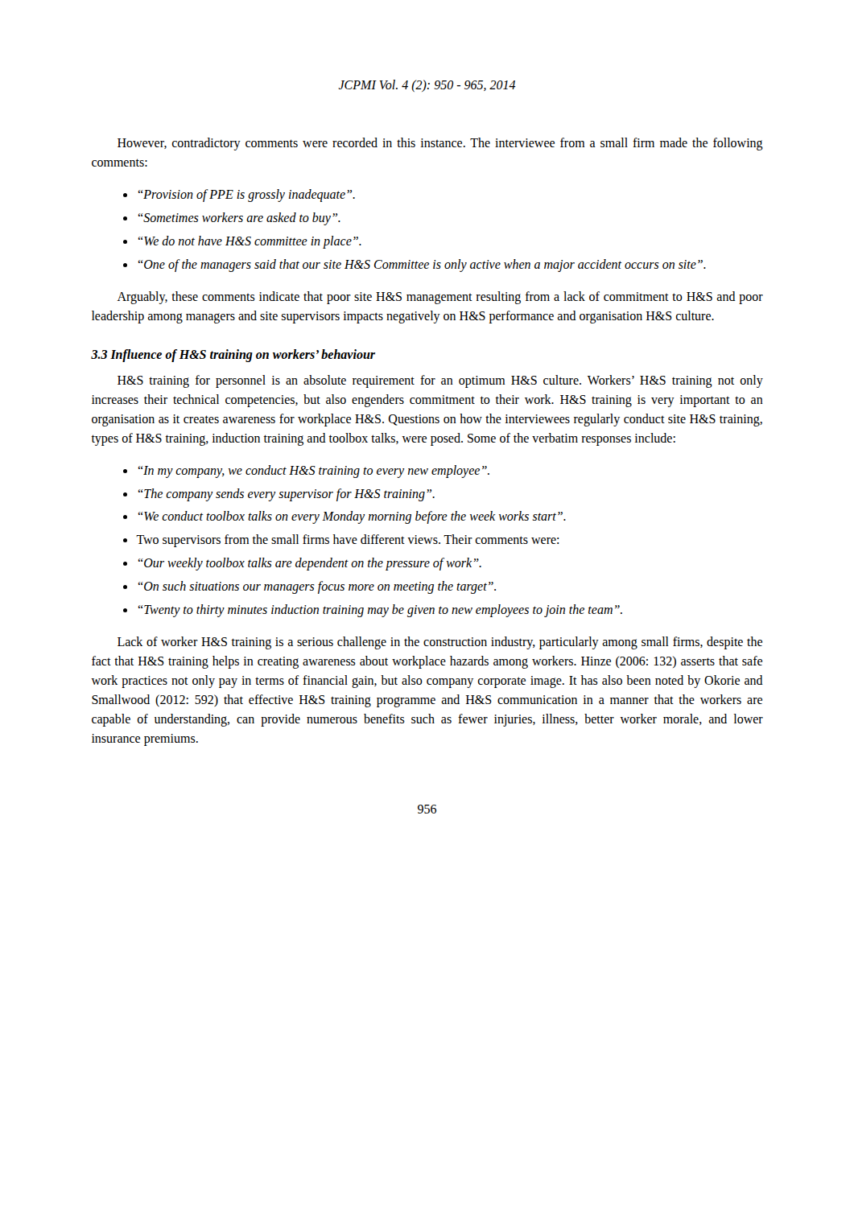JCPMI Vol. 4 (2): 950 - 965, 2014
However, contradictory comments were recorded in this instance. The interviewee from a small firm made the following comments:
“Provision of PPE is grossly inadequate”.
“Sometimes workers are asked to buy”.
“We do not have H&S committee in place”.
“One of the managers said that our site H&S Committee is only active when a major accident occurs on site”.
Arguably, these comments indicate that poor site H&S management resulting from a lack of commitment to H&S and poor leadership among managers and site supervisors impacts negatively on H&S performance and organisation H&S culture.
3.3 Influence of H&S training on workers’ behaviour
H&S training for personnel is an absolute requirement for an optimum H&S culture. Workers’ H&S training not only increases their technical competencies, but also engenders commitment to their work. H&S training is very important to an organisation as it creates awareness for workplace H&S. Questions on how the interviewees regularly conduct site H&S training, types of H&S training, induction training and toolbox talks, were posed. Some of the verbatim responses include:
“In my company, we conduct H&S training to every new employee”.
“The company sends every supervisor for H&S training”.
“We conduct toolbox talks on every Monday morning before the week works start”.
Two supervisors from the small firms have different views. Their comments were:
“Our weekly toolbox talks are dependent on the pressure of work”.
“On such situations our managers focus more on meeting the target”.
“Twenty to thirty minutes induction training may be given to new employees to join the team”.
Lack of worker H&S training is a serious challenge in the construction industry, particularly among small firms, despite the fact that H&S training helps in creating awareness about workplace hazards among workers. Hinze (2006: 132) asserts that safe work practices not only pay in terms of financial gain, but also company corporate image. It has also been noted by Okorie and Smallwood (2012: 592) that effective H&S training programme and H&S communication in a manner that the workers are capable of understanding, can provide numerous benefits such as fewer injuries, illness, better worker morale, and lower insurance premiums.
956